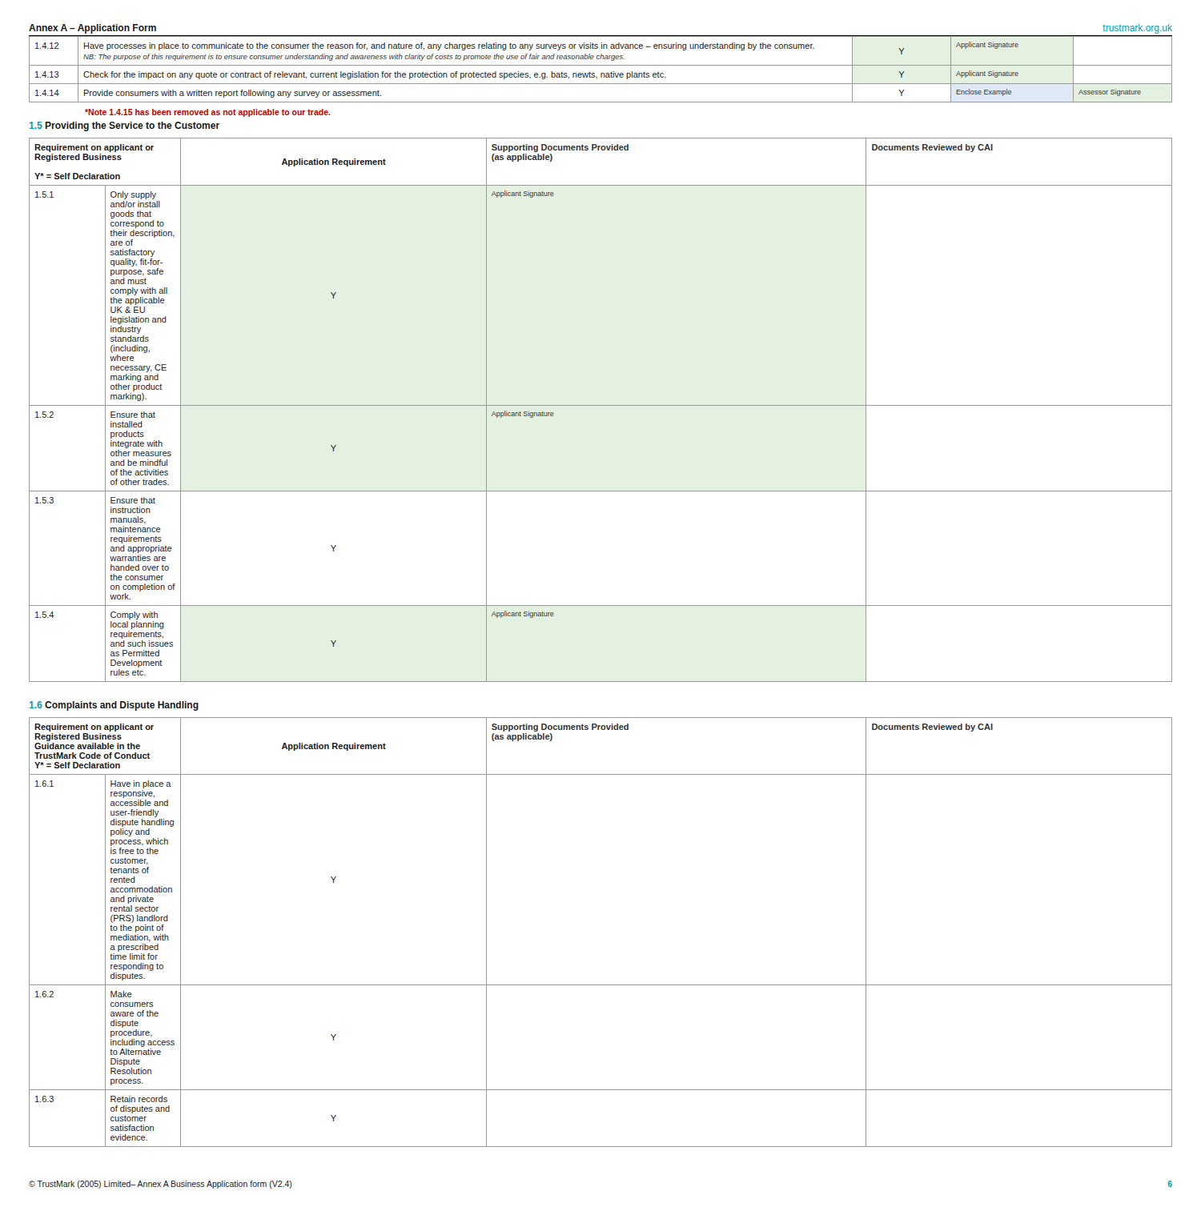Annex A – Application Form trustmark.org.uk
| 1.4.12 | Have processes in place to communicate to the consumer the reason for, and nature of, any charges relating to any surveys or visits in advance – ensuring understanding by the consumer. NB: The purpose of this requirement is to ensure consumer understanding and awareness with clarity of costs to promote the use of fair and reasonable charges. | Y | Applicant Signature | |
| 1.4.13 | Check for the impact on any quote or contract of relevant, current legislation for the protection of protected species, e.g. bats, newts, native plants etc. | Y | Applicant Signature | |
| 1.4.14 | Provide consumers with a written report following any survey or assessment. | Y | Enclose Example | Assessor Signature |
*Note 1.4.15 has been removed as not applicable to our trade.
1.5 Providing the Service to the Customer
| Requirement on applicant or Registered Business Y* = Self Declaration | Application Requirement | Supporting Documents Provided (as applicable) | Documents Reviewed by CAI |
| 1.5.1 | Only supply and/or install goods that correspond to their description, are of satisfactory quality, fit-for-purpose, safe and must comply with all the applicable UK & EU legislation and industry standards (including, where necessary, CE marking and other product marking). | Y | Applicant Signature | |
| 1.5.2 | Ensure that installed products integrate with other measures and be mindful of the activities of other trades. | Y | Applicant Signature | |
| 1.5.3 | Ensure that instruction manuals, maintenance requirements and appropriate warranties are handed over to the consumer on completion of work. | Y | | |
| 1.5.4 | Comply with local planning requirements, and such issues as Permitted Development rules etc. | Y | Applicant Signature | |
1.6 Complaints and Dispute Handling
| Requirement on applicant or Registered Business Guidance available in the TrustMark Code of Conduct Y* = Self Declaration | Application Requirement | Supporting Documents Provided (as applicable) | Documents Reviewed by CAI |
| 1.6.1 | Have in place a responsive, accessible and user-friendly dispute handling policy and process, which is free to the customer, tenants of rented accommodation and private rental sector (PRS) landlord to the point of mediation, with a prescribed time limit for responding to disputes. | Y | | |
| 1.6.2 | Make consumers aware of the dispute procedure, including access to Alternative Dispute Resolution process. | Y | | |
| 1.6.3 | Retain records of disputes and customer satisfaction evidence. | Y | | |
© TrustMark (2005) Limited– Annex A Business Application form (V2.4) 6